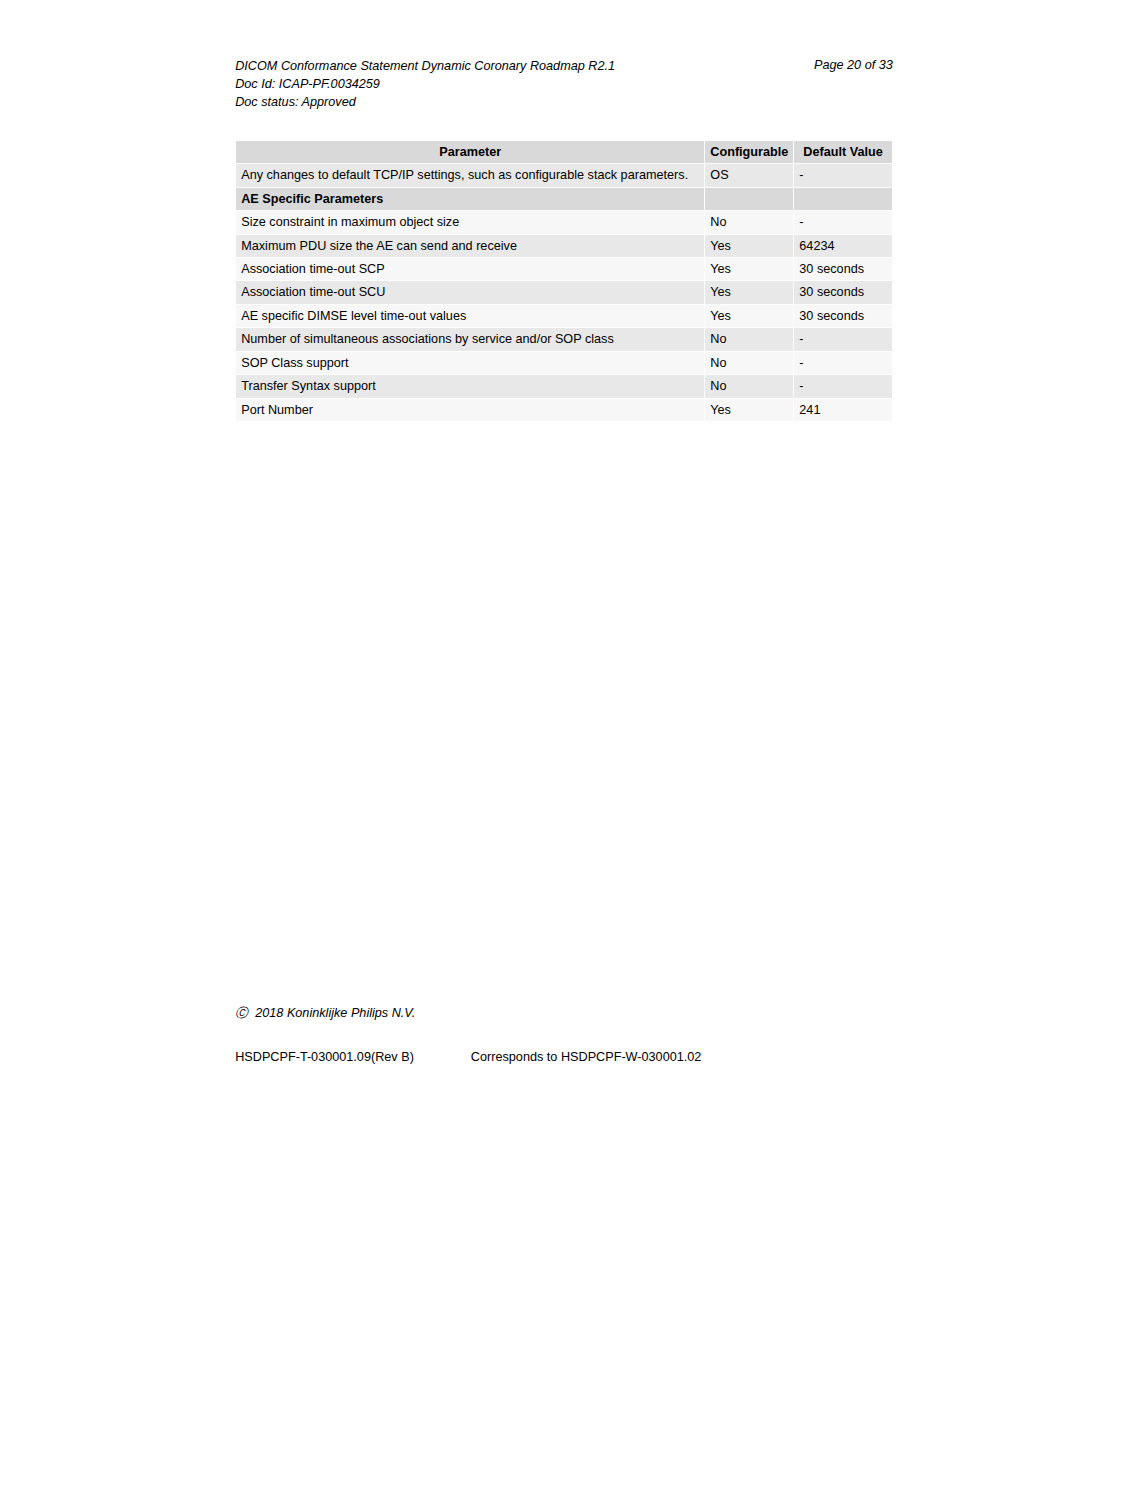DICOM Conformance Statement Dynamic Coronary Roadmap R2.1
Doc Id: ICAP-PF.0034259
Doc status: Approved
Page 20 of 33
| Parameter | Configurable | Default Value |
| --- | --- | --- |
| Any changes to default TCP/IP settings, such as configurable stack parameters. | OS | - |
| AE Specific Parameters | | |
| Size constraint in maximum object size | No | - |
| Maximum PDU size the AE can send and receive | Yes | 64234 |
| Association time-out SCP | Yes | 30 seconds |
| Association time-out SCU | Yes | 30 seconds |
| AE specific DIMSE level time-out values | Yes | 30 seconds |
| Number of simultaneous associations by service and/or SOP class | No | - |
| SOP Class support | No | - |
| Transfer Syntax support | No | - |
| Port Number | Yes | 241 |
Ⓒ 2018 Koninklijke Philips N.V.
HSDPCPF-T-030001.09(Rev B) Corresponds to HSDPCPF-W-030001.02